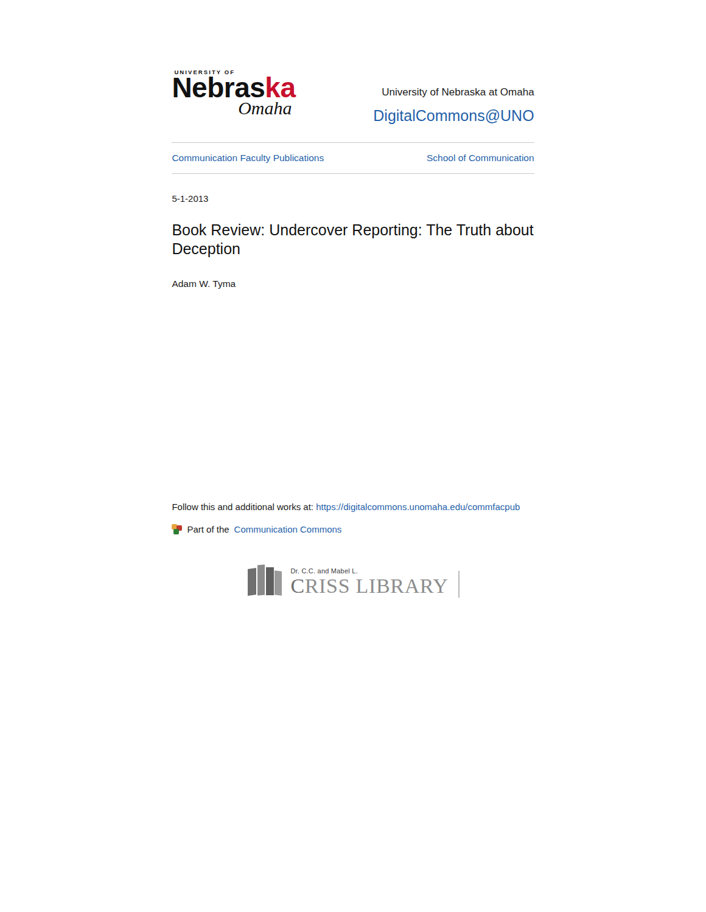University of
Nebraska
Omaha
University of Nebraska at Omaha
DigitalCommons@UNO
Communication Faculty Publications
School of Communication
5-1-2013
Book Review: Undercover Reporting: The Truth about Deception
Adam W. Tyma
Follow this and additional works at: https://digitalcommons.unomaha.edu/commfacpub
Part of the Communication Commons
Dr. C.C. and Mabel L.
CRISS LIBRARY